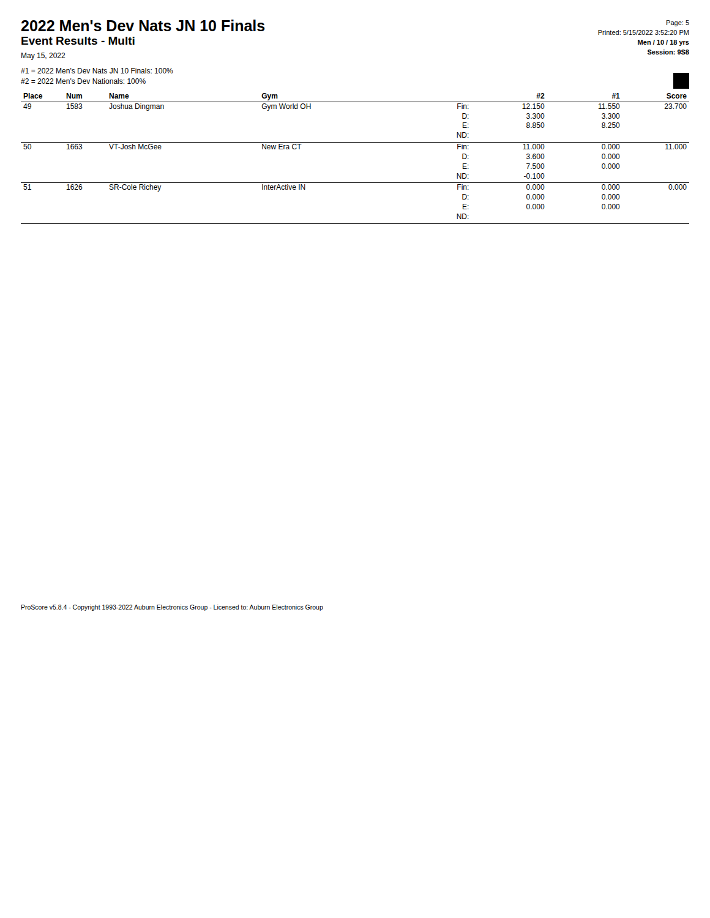Page: 5
Printed: 5/15/2022 3:52:20 PM
Men / 10 / 18 yrs
Session: 9S8
2022 Men's Dev Nats JN 10 Finals
Event Results - Multi
May 15, 2022
#1 = 2022 Men's Dev Nats JN 10 Finals: 100%
#2 = 2022 Men's Dev Nationals: 100%
| Place | Num | Name | Gym | | #2 | #1 | Score |
| --- | --- | --- | --- | --- | --- | --- | --- |
| 49 | 1583 | Joshua Dingman | Gym World OH | Fin: | 12.150 | 11.550 | 23.700 |
| | | | | D: | 3.300 | 3.300 | |
| | | | | E: | 8.850 | 8.250 | |
| | | | | ND: | | | |
| 50 | 1663 | VT-Josh McGee | New Era CT | Fin: | 11.000 | 0.000 | 11.000 |
| | | | | D: | 3.600 | 0.000 | |
| | | | | E: | 7.500 | 0.000 | |
| | | | | ND: | -0.100 | | |
| 51 | 1626 | SR-Cole Richey | InterActive IN | Fin: | 0.000 | 0.000 | 0.000 |
| | | | | D: | 0.000 | 0.000 | |
| | | | | E: | 0.000 | 0.000 | |
| | | | | ND: | | | |
ProScore v5.8.4 - Copyright 1993-2022 Auburn Electronics Group - Licensed to: Auburn Electronics Group